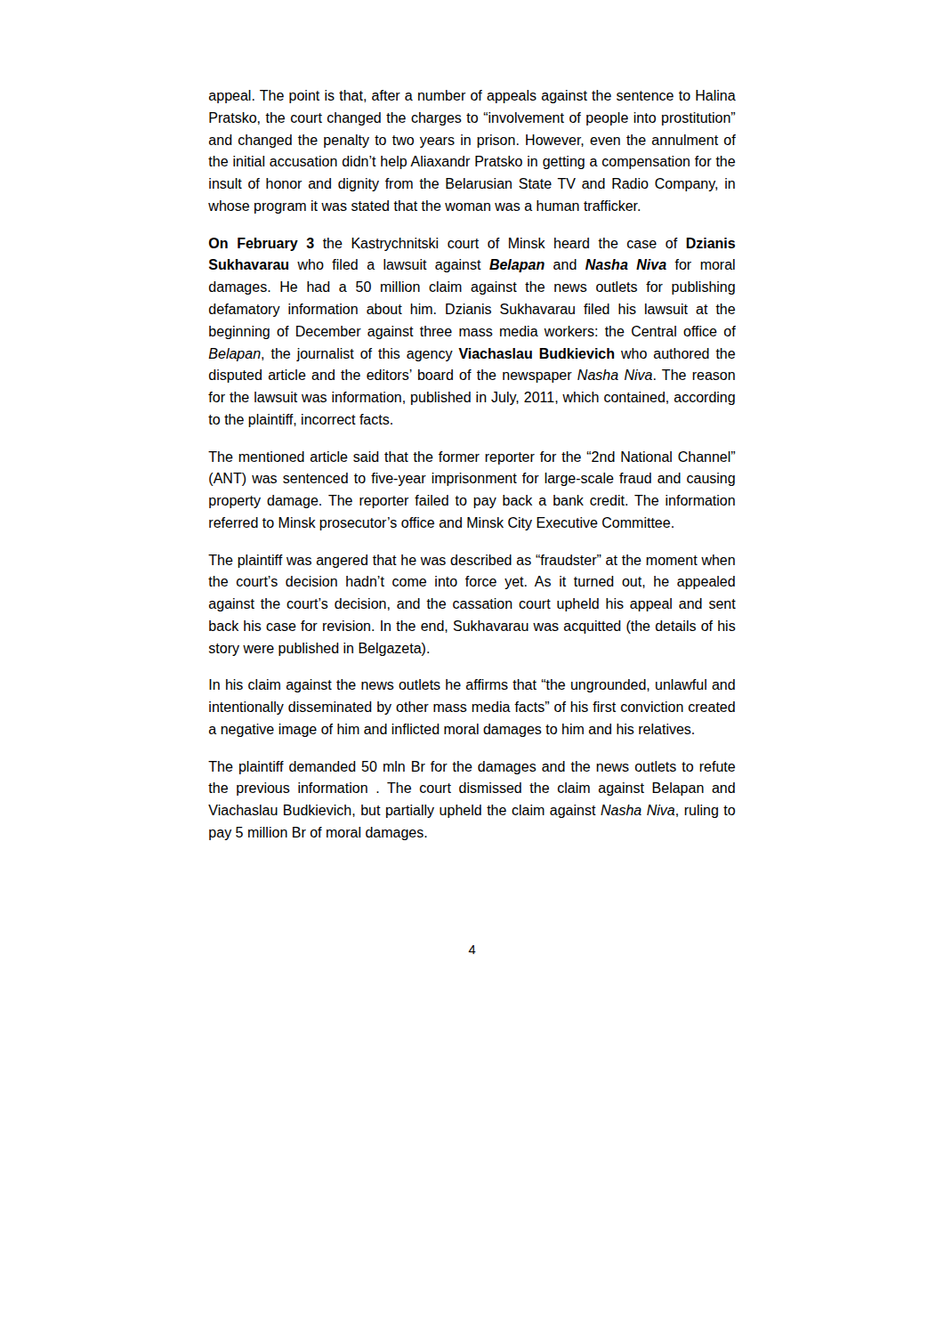appeal. The point is that, after a number of appeals against the sentence to Halina Pratsko, the court changed the charges to “involvement of people into prostitution” and changed the penalty to two years in prison. However, even the annulment of the initial accusation didn’t help Aliaxandr Pratsko in getting a compensation for the insult of honor and dignity from the Belarusian State TV and Radio Company, in whose program it was stated that the woman was a human trafficker.
On February 3 the Kastrychnitski court of Minsk heard the case of Dzianis Sukhavarau who filed a lawsuit against Belapan and Nasha Niva for moral damages. He had a 50 million claim against the news outlets for publishing defamatory information about him. Dzianis Sukhavarau filed his lawsuit at the beginning of December against three mass media workers: the Central office of Belapan, the journalist of this agency Viachaslau Budkievich who authored the disputed article and the editors’ board of the newspaper Nasha Niva. The reason for the lawsuit was information, published in July, 2011, which contained, according to the plaintiff, incorrect facts.
The mentioned article said that the former reporter for the “2nd National Channel” (ANT) was sentenced to five-year imprisonment for large-scale fraud and causing property damage. The reporter failed to pay back a bank credit. The information referred to Minsk prosecutor’s office and Minsk City Executive Committee.
The plaintiff was angered that he was described as “fraudster” at the moment when the court’s decision hadn’t come into force yet. As it turned out, he appealed against the court’s decision, and the cassation court upheld his appeal and sent back his case for revision. In the end, Sukhavarau was acquitted (the details of his story were published in Belgazeta).
In his claim against the news outlets he affirms that “the ungrounded, unlawful and intentionally disseminated by other mass media facts” of his first conviction created a negative image of him and inflicted moral damages to him and his relatives.
The plaintiff demanded 50 mln Br for the damages and the news outlets to refute the previous information . The court dismissed the claim against Belapan and Viachaslau Budkievich, but partially upheld the claim against Nasha Niva, ruling to pay 5 million Br of moral damages.
4